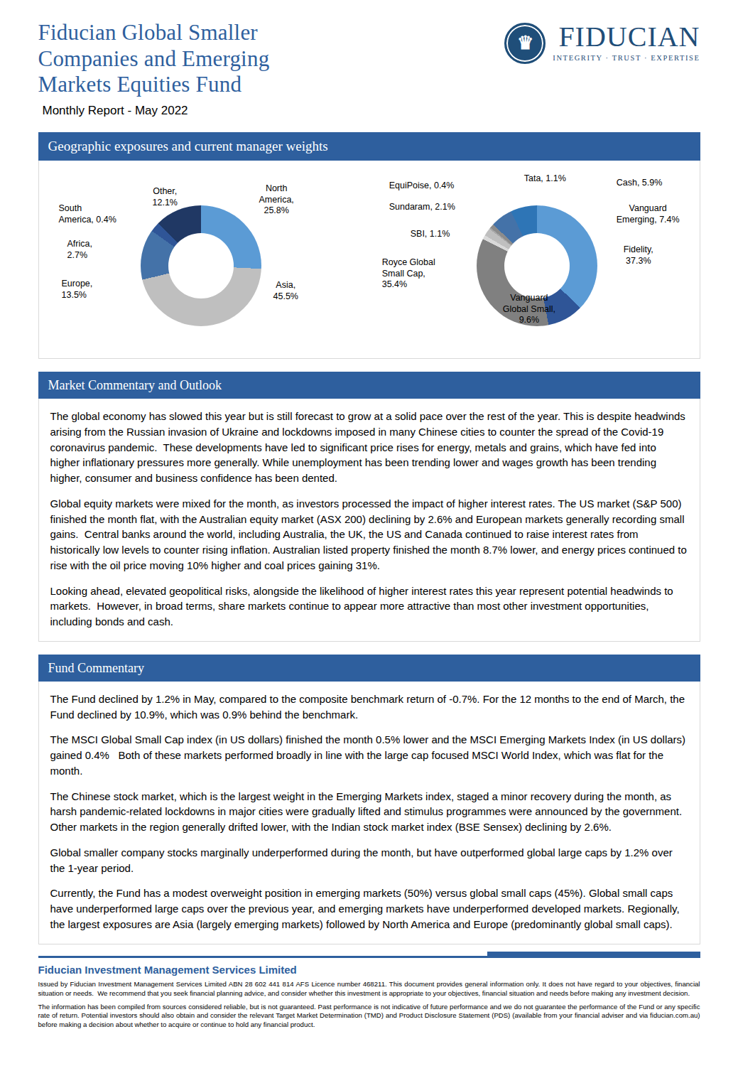Fiducian Global Smaller
Companies and Emerging
Markets Equities Fund
Monthly Report - May 2022
♛
FIDUCIAN
INTEGRITY · TRUST · EXPERTISE
Geographic exposures and current manager weights
Other,
12.1%
North
America,
25.8%
South
America, 0.4%
Africa,
2.7%
Europe,
13.5%
Asia,
45.5%
EquiPoise, 0.4%
Tata, 1.1%
Cash, 5.9%
Sundaram, 2.1%
Vanguard
Emerging, 7.4%
SBI, 1.1%
Fidelity,
37.3%
Royce Global
Small Cap,
35.4%
Vanguard
Global Small,
9.6%
Market Commentary and Outlook
The global economy has slowed this year but is still forecast to grow at a solid pace over the rest of the year. This is despite headwinds arising from the Russian invasion of Ukraine and lockdowns imposed in many Chinese cities to counter the spread of the Covid-19 coronavirus pandemic. These developments have led to significant price rises for energy, metals and grains, which have fed into higher inflationary pressures more generally. While unemployment has been trending lower and wages growth has been trending higher, consumer and business confidence has been dented.
Global equity markets were mixed for the month, as investors processed the impact of higher interest rates. The US market (S&P 500) finished the month flat, with the Australian equity market (ASX 200) declining by 2.6% and European markets generally recording small gains. Central banks around the world, including Australia, the UK, the US and Canada continued to raise interest rates from historically low levels to counter rising inflation. Australian listed property finished the month 8.7% lower, and energy prices continued to rise with the oil price moving 10% higher and coal prices gaining 31%.
Looking ahead, elevated geopolitical risks, alongside the likelihood of higher interest rates this year represent potential headwinds to markets. However, in broad terms, share markets continue to appear more attractive than most other investment opportunities, including bonds and cash.
Fund Commentary
The Fund declined by 1.2% in May, compared to the composite benchmark return of -0.7%. For the 12 months to the end of March, the Fund declined by 10.9%, which was 0.9% behind the benchmark.
The MSCI Global Small Cap index (in US dollars) finished the month 0.5% lower and the MSCI Emerging Markets Index (in US dollars) gained 0.4% Both of these markets performed broadly in line with the large cap focused MSCI World Index, which was flat for the month.
The Chinese stock market, which is the largest weight in the Emerging Markets index, staged a minor recovery during the month, as harsh pandemic-related lockdowns in major cities were gradually lifted and stimulus programmes were announced by the government. Other markets in the region generally drifted lower, with the Indian stock market index (BSE Sensex) declining by 2.6%.
Global smaller company stocks marginally underperformed during the month, but have outperformed global large caps by 1.2% over the 1-year period.
Currently, the Fund has a modest overweight position in emerging markets (50%) versus global small caps (45%). Global small caps have underperformed large caps over the previous year, and emerging markets have underperformed developed markets. Regionally, the largest exposures are Asia (largely emerging markets) followed by North America and Europe (predominantly global small caps).
Fiducian Investment Management Services Limited
Issued by Fiducian Investment Management Services Limited ABN 28 602 441 814 AFS Licence number 468211. This document provides general information only. It does not have regard to your objectives, financial situation or needs. We recommend that you seek financial planning advice, and consider whether this investment is appropriate to your objectives, financial situation and needs before making any investment decision.
The information has been compiled from sources considered reliable, but is not guaranteed. Past performance is not indicative of future performance and we do not guarantee the performance of the Fund or any specific rate of return. Potential investors should also obtain and consider the relevant Target Market Determination (TMD) and Product Disclosure Statement (PDS) (available from your financial adviser and via fiducian.com.au) before making a decision about whether to acquire or continue to hold any financial product.